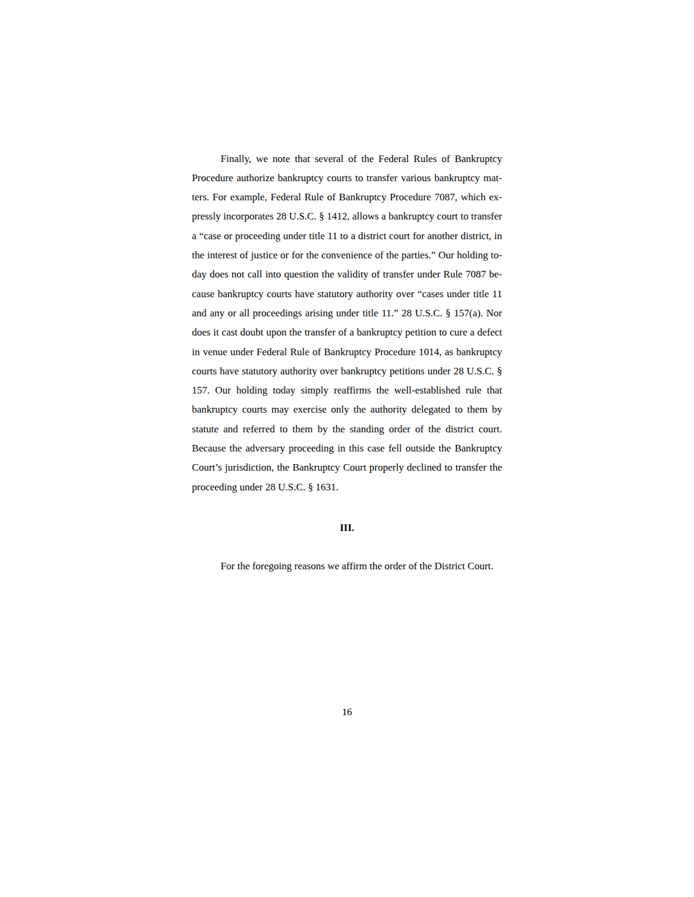Finally, we note that several of the Federal Rules of Bankruptcy Procedure authorize bankruptcy courts to transfer various bankruptcy matters. For example, Federal Rule of Bankruptcy Procedure 7087, which expressly incorporates 28 U.S.C. § 1412, allows a bankruptcy court to transfer a “case or proceeding under title 11 to a district court for another district, in the interest of justice or for the convenience of the parties.” Our holding today does not call into question the validity of transfer under Rule 7087 because bankruptcy courts have statutory authority over “cases under title 11 and any or all proceedings arising under title 11.” 28 U.S.C. § 157(a). Nor does it cast doubt upon the transfer of a bankruptcy petition to cure a defect in venue under Federal Rule of Bankruptcy Procedure 1014, as bankruptcy courts have statutory authority over bankruptcy petitions under 28 U.S.C. § 157. Our holding today simply reaffirms the well-established rule that bankruptcy courts may exercise only the authority delegated to them by statute and referred to them by the standing order of the district court. Because the adversary proceeding in this case fell outside the Bankruptcy Court’s jurisdiction, the Bankruptcy Court properly declined to transfer the proceeding under 28 U.S.C. § 1631.
III.
For the foregoing reasons we affirm the order of the District Court.
16